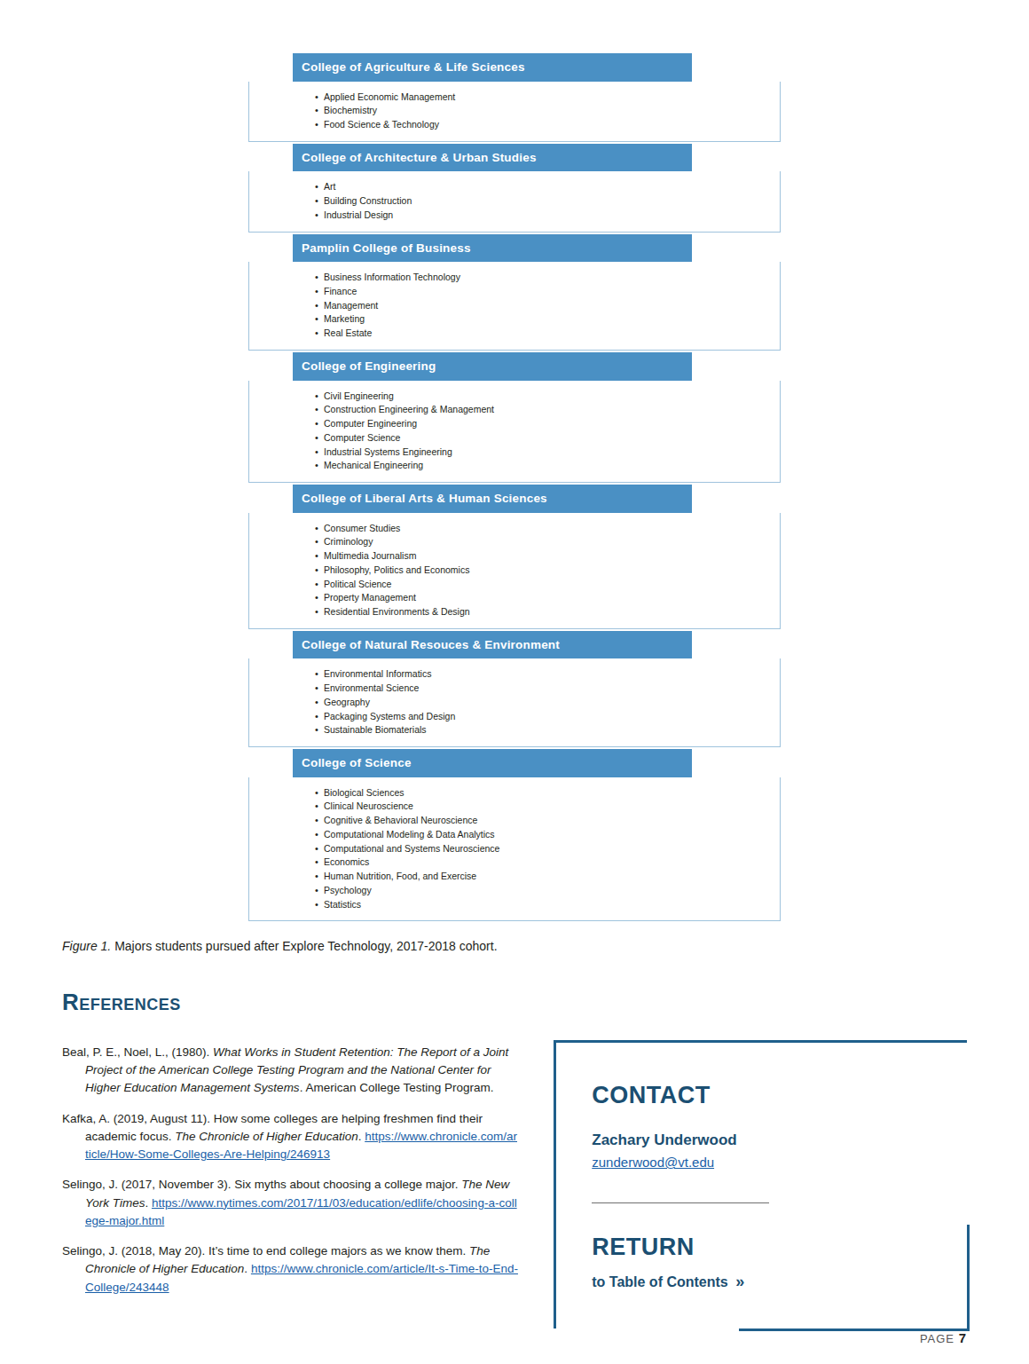College of Agriculture & Life Sciences
Applied Economic Management
Biochemistry
Food Science & Technology
College of Architecture & Urban Studies
Art
Building Construction
Industrial Design
Pamplin College of Business
Business Information Technology
Finance
Management
Marketing
Real Estate
College of Engineering
Civil Engineering
Construction Engineering & Management
Computer Engineering
Computer Science
Industrial Systems Engineering
Mechanical Engineering
College of Liberal Arts & Human Sciences
Consumer Studies
Criminology
Multimedia Journalism
Philosophy, Politics and Economics
Political Science
Property Management
Residential Environments & Design
College of Natural Resouces & Environment
Environmental Informatics
Environmental Science
Geography
Packaging Systems and Design
Sustainable Biomaterials
College of Science
Biological Sciences
Clinical Neuroscience
Cognitive & Behavioral Neuroscience
Computational Modeling & Data Analytics
Computational and Systems Neuroscience
Economics
Human Nutrition, Food, and Exercise
Psychology
Statistics
Figure 1. Majors students pursued after Explore Technology, 2017-2018 cohort.
References
Beal, P. E., Noel, L., (1980). What Works in Student Retention: The Report of a Joint Project of the American College Testing Program and the National Center for Higher Education Management Systems. American College Testing Program.
Kafka, A. (2019, August 11). How some colleges are helping freshmen find their academic focus. The Chronicle of Higher Education. https://www.chronicle.com/article/How-Some-Colleges-Are-Helping/246913
Selingo, J. (2017, November 3). Six myths about choosing a college major. The New York Times. https://www.nytimes.com/2017/11/03/education/edlife/choosing-a-college-major.html
Selingo, J. (2018, May 20). It’s time to end college majors as we know them. The Chronicle of Higher Education. https://www.chronicle.com/article/It-s-Time-to-End-College/243448
CONTACT
Zachary Underwood
zunderwood@vt.edu
RETURN
to Table of Contents »
PAGE 7